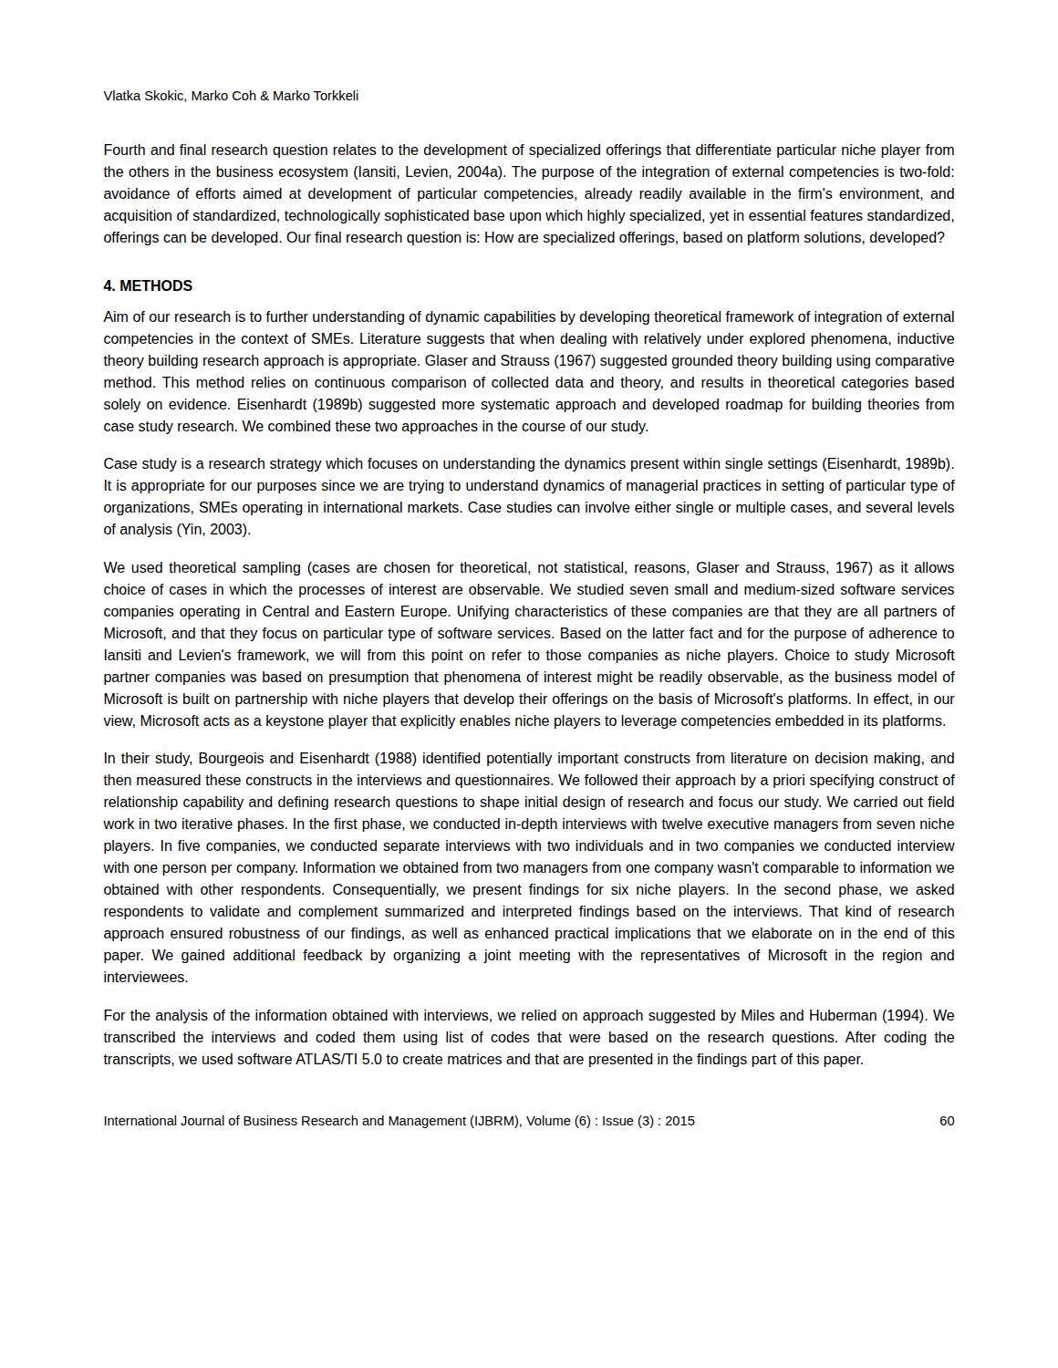Vlatka Skokic, Marko Coh & Marko Torkkeli
Fourth and final research question relates to the development of specialized offerings that differentiate particular niche player from the others in the business ecosystem (Iansiti, Levien, 2004a). The purpose of the integration of external competencies is two-fold: avoidance of efforts aimed at development of particular competencies, already readily available in the firm's environment, and acquisition of standardized, technologically sophisticated base upon which highly specialized, yet in essential features standardized, offerings can be developed. Our final research question is: How are specialized offerings, based on platform solutions, developed?
4. METHODS
Aim of our research is to further understanding of dynamic capabilities by developing theoretical framework of integration of external competencies in the context of SMEs. Literature suggests that when dealing with relatively under explored phenomena, inductive theory building research approach is appropriate. Glaser and Strauss (1967) suggested grounded theory building using comparative method. This method relies on continuous comparison of collected data and theory, and results in theoretical categories based solely on evidence. Eisenhardt (1989b) suggested more systematic approach and developed roadmap for building theories from case study research. We combined these two approaches in the course of our study.
Case study is a research strategy which focuses on understanding the dynamics present within single settings (Eisenhardt, 1989b). It is appropriate for our purposes since we are trying to understand dynamics of managerial practices in setting of particular type of organizations, SMEs operating in international markets. Case studies can involve either single or multiple cases, and several levels of analysis (Yin, 2003).
We used theoretical sampling (cases are chosen for theoretical, not statistical, reasons, Glaser and Strauss, 1967) as it allows choice of cases in which the processes of interest are observable. We studied seven small and medium-sized software services companies operating in Central and Eastern Europe. Unifying characteristics of these companies are that they are all partners of Microsoft, and that they focus on particular type of software services. Based on the latter fact and for the purpose of adherence to Iansiti and Levien's framework, we will from this point on refer to those companies as niche players. Choice to study Microsoft partner companies was based on presumption that phenomena of interest might be readily observable, as the business model of Microsoft is built on partnership with niche players that develop their offerings on the basis of Microsoft's platforms. In effect, in our view, Microsoft acts as a keystone player that explicitly enables niche players to leverage competencies embedded in its platforms.
In their study, Bourgeois and Eisenhardt (1988) identified potentially important constructs from literature on decision making, and then measured these constructs in the interviews and questionnaires. We followed their approach by a priori specifying construct of relationship capability and defining research questions to shape initial design of research and focus our study. We carried out field work in two iterative phases. In the first phase, we conducted in-depth interviews with twelve executive managers from seven niche players. In five companies, we conducted separate interviews with two individuals and in two companies we conducted interview with one person per company. Information we obtained from two managers from one company wasn't comparable to information we obtained with other respondents. Consequentially, we present findings for six niche players. In the second phase, we asked respondents to validate and complement summarized and interpreted findings based on the interviews. That kind of research approach ensured robustness of our findings, as well as enhanced practical implications that we elaborate on in the end of this paper. We gained additional feedback by organizing a joint meeting with the representatives of Microsoft in the region and interviewees.
For the analysis of the information obtained with interviews, we relied on approach suggested by Miles and Huberman (1994). We transcribed the interviews and coded them using list of codes that were based on the research questions. After coding the transcripts, we used software ATLAS/TI 5.0 to create matrices and that are presented in the findings part of this paper.
International Journal of Business Research and Management (IJBRM), Volume (6) : Issue (3) : 2015 60